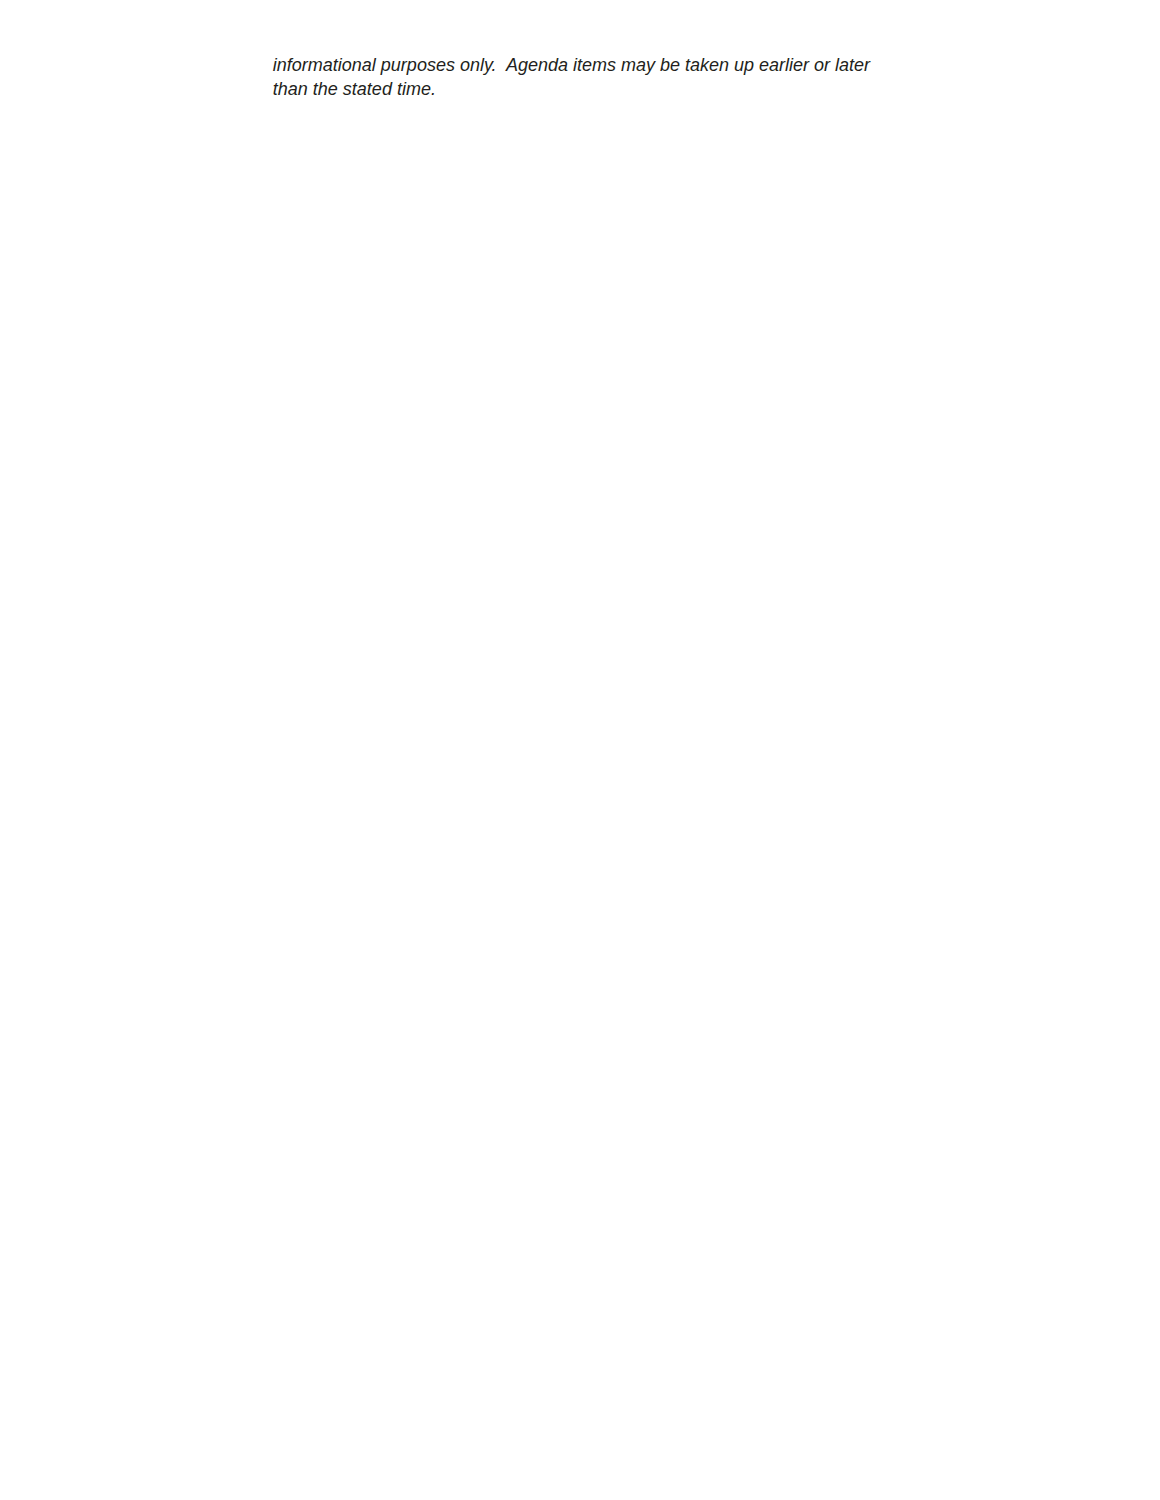informational purposes only. Agenda items may be taken up earlier or later than the stated time.